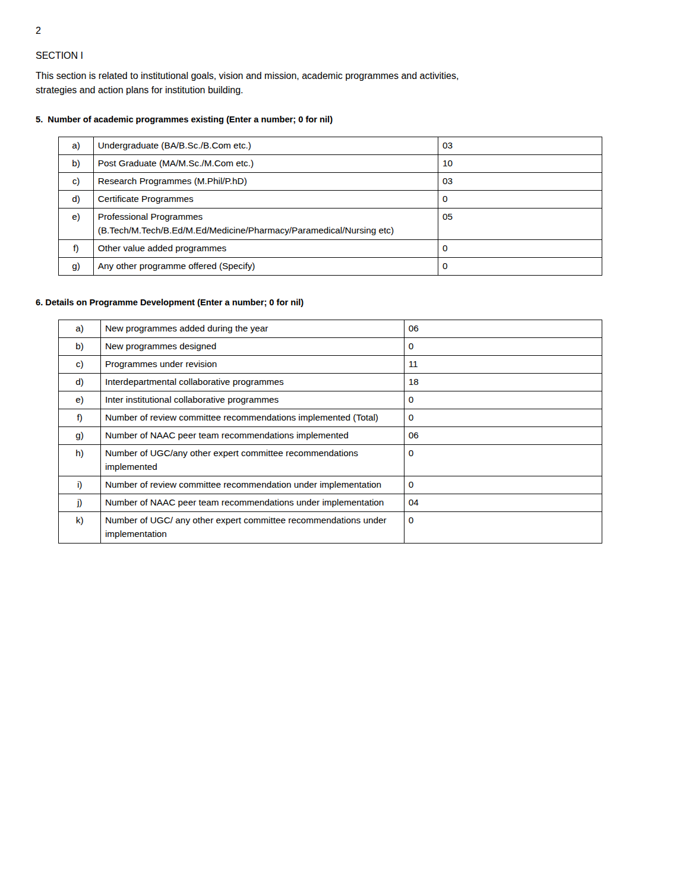2
SECTION I
This section is related to institutional goals, vision and mission, academic programmes and activities, strategies and action plans for institution building.
5. Number of academic programmes existing (Enter a number; 0 for nil)
| a) | Undergraduate (BA/B.Sc./B.Com etc.) | 03 |
| b) | Post Graduate (MA/M.Sc./M.Com etc.) | 10 |
| c) | Research Programmes (M.Phil/P.hD) | 03 |
| d) | Certificate Programmes | 0 |
| e) | Professional Programmes (B.Tech/M.Tech/B.Ed/M.Ed/Medicine/Pharmacy/Paramedical/Nursing etc) | 05 |
| f) | Other value added programmes | 0 |
| g) | Any other programme offered (Specify) | 0 |
6. Details on Programme Development (Enter a number; 0 for nil)
| a) | New programmes added during the year | 06 |
| b) | New programmes designed | 0 |
| c) | Programmes under revision | 11 |
| d) | Interdepartmental collaborative programmes | 18 |
| e) | Inter institutional collaborative programmes | 0 |
| f) | Number of review committee recommendations implemented (Total) | 0 |
| g) | Number of NAAC peer team recommendations implemented | 06 |
| h) | Number of UGC/any other expert committee recommendations implemented | 0 |
| i) | Number of review committee recommendation under implementation | 0 |
| j) | Number of NAAC peer team recommendations under implementation | 04 |
| k) | Number of UGC/ any other expert committee recommendations under implementation | 0 |